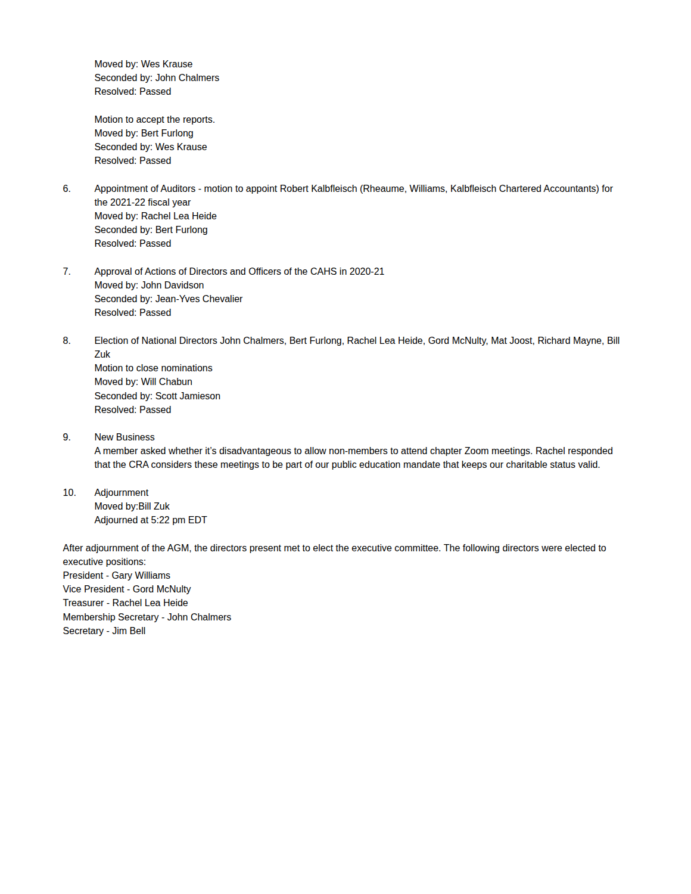Moved by: Wes Krause
Seconded by: John Chalmers
Resolved: Passed
Motion to accept the reports.
Moved by: Bert Furlong
Seconded by: Wes Krause
Resolved: Passed
6. Appointment of Auditors - motion to appoint Robert Kalbfleisch (Rheaume, Williams, Kalbfleisch Chartered Accountants) for the 2021-22 fiscal year
Moved by: Rachel Lea Heide
Seconded by: Bert Furlong
Resolved: Passed
7. Approval of Actions of Directors and Officers of the CAHS in 2020-21
Moved by: John Davidson
Seconded by: Jean-Yves Chevalier
Resolved: Passed
8. Election of National Directors John Chalmers, Bert Furlong, Rachel Lea Heide, Gord McNulty, Mat Joost, Richard Mayne, Bill Zuk
Motion to close nominations
Moved by: Will Chabun
Seconded by: Scott Jamieson
Resolved: Passed
9. New Business
A member asked whether it’s disadvantageous to allow non-members to attend chapter Zoom meetings. Rachel responded that the CRA considers these meetings to be part of our public education mandate that keeps our charitable status valid.
10. Adjournment
Moved by:Bill Zuk
Adjourned at 5:22 pm EDT
After adjournment of the AGM, the directors present met to elect the executive committee. The following directors were elected to executive positions:
President - Gary Williams
Vice President - Gord McNulty
Treasurer - Rachel Lea Heide
Membership Secretary - John Chalmers
Secretary - Jim Bell